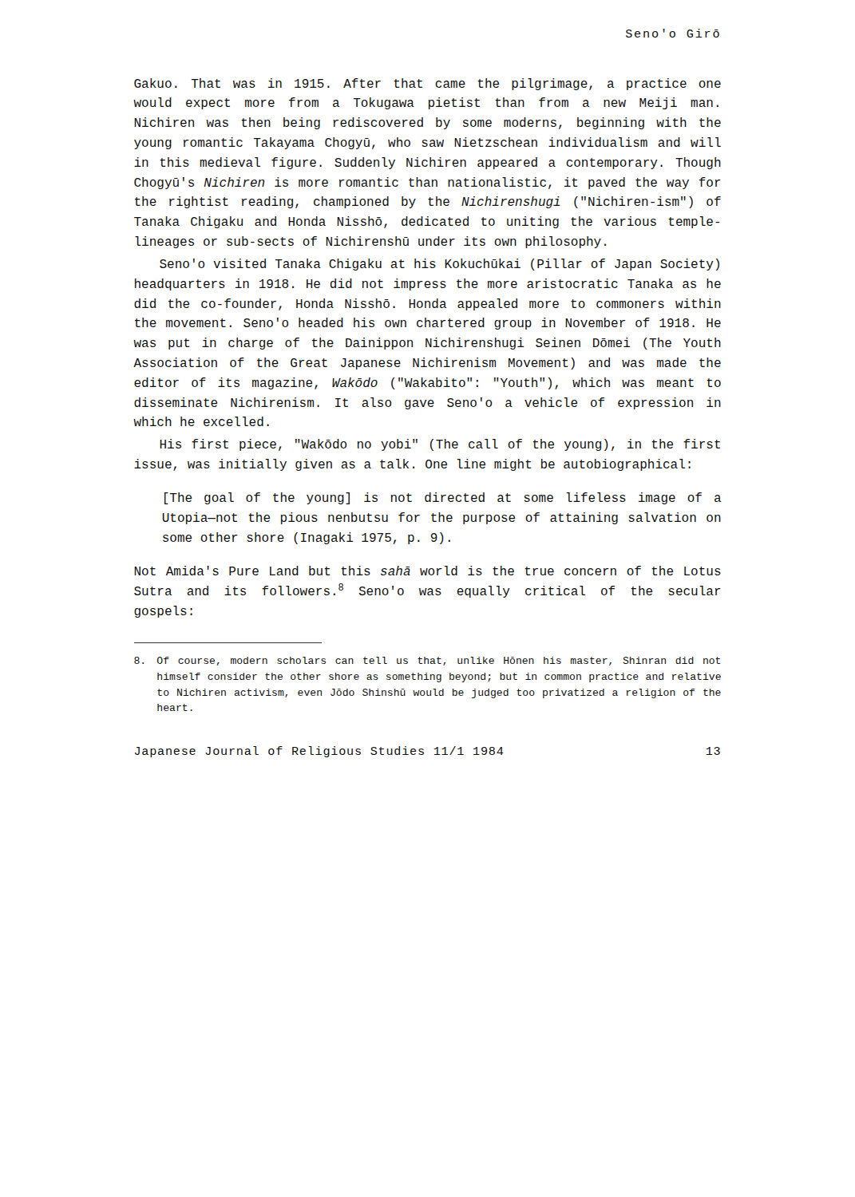Seno'o Girō
Gakuo. That was in 1915. After that came the pilgrimage, a practice one would expect more from a Tokugawa pietist than from a new Meiji man. Nichiren was then being rediscovered by some moderns, beginning with the young romantic Takayama Chogyū, who saw Nietzschean individualism and will in this medieval figure. Suddenly Nichiren appeared a contemporary. Though Chogyū's Nichiren is more romantic than nationalistic, it paved the way for the rightist reading, championed by the Nichirenshugi ("Nichiren-ism") of Tanaka Chigaku and Honda Nisshō, dedicated to uniting the various temple-lineages or sub-sects of Nichirenshū under its own philosophy.
Seno'o visited Tanaka Chigaku at his Kokuchūkai (Pillar of Japan Society) headquarters in 1918. He did not impress the more aristocratic Tanaka as he did the co-founder, Honda Nisshō. Honda appealed more to commoners within the movement. Seno'o headed his own chartered group in November of 1918. He was put in charge of the Dainippon Nichirenshugi Seinen Dōmei (The Youth Association of the Great Japanese Nichirenism Movement) and was made the editor of its magazine, Wakōdo ("Wakabito": "Youth"), which was meant to disseminate Nichirenism. It also gave Seno'o a vehicle of expression in which he excelled.
His first piece, "Wakōdo no yobi" (The call of the young), in the first issue, was initially given as a talk. One line might be autobiographical:
[The goal of the young] is not directed at some lifeless image of a Utopia—not the pious nenbutsu for the purpose of attaining salvation on some other shore (Inagaki 1975, p. 9).
Not Amida's Pure Land but this sahā world is the true concern of the Lotus Sutra and its followers.8 Seno'o was equally critical of the secular gospels:
8. Of course, modern scholars can tell us that, unlike Hōnen his master, Shinran did not himself consider the other shore as something beyond; but in common practice and relative to Nichiren activism, even Jōdo Shinshū would be judged too privatized a religion of the heart.
Japanese Journal of Religious Studies 11/1 1984 13